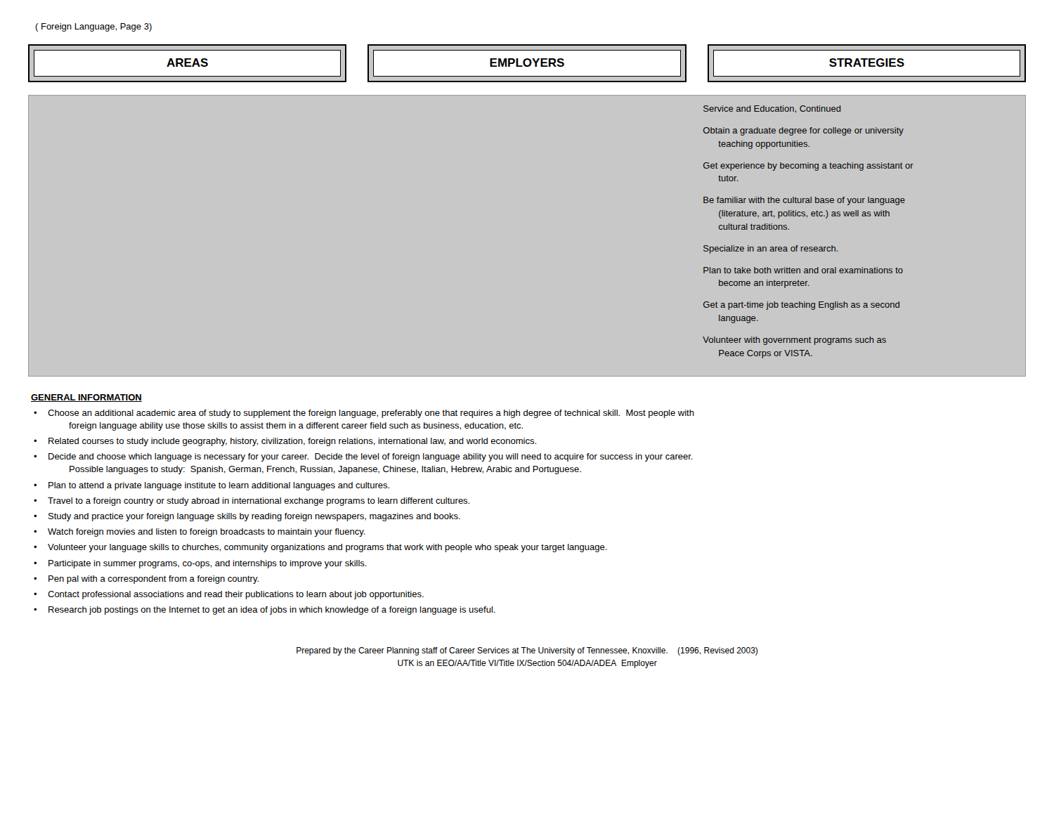( Foreign Language, Page 3)
AREAS
EMPLOYERS
STRATEGIES
Service and Education, Continued
Obtain a graduate degree for college or university teaching opportunities.
Get experience by becoming a teaching assistant or tutor.
Be familiar with the cultural base of your language (literature, art, politics, etc.) as well as with cultural traditions.
Specialize in an area of research.
Plan to take both written and oral examinations to become an interpreter.
Get a part-time job teaching English as a second language.
Volunteer with government programs such as Peace Corps or VISTA.
GENERAL INFORMATION
Choose an additional academic area of study to supplement the foreign language, preferably one that requires a high degree of technical skill. Most people with foreign language ability use those skills to assist them in a different career field such as business, education, etc.
Related courses to study include geography, history, civilization, foreign relations, international law, and world economics.
Decide and choose which language is necessary for your career. Decide the level of foreign language ability you will need to acquire for success in your career. Possible languages to study: Spanish, German, French, Russian, Japanese, Chinese, Italian, Hebrew, Arabic and Portuguese.
Plan to attend a private language institute to learn additional languages and cultures.
Travel to a foreign country or study abroad in international exchange programs to learn different cultures.
Study and practice your foreign language skills by reading foreign newspapers, magazines and books.
Watch foreign movies and listen to foreign broadcasts to maintain your fluency.
Volunteer your language skills to churches, community organizations and programs that work with people who speak your target language.
Participate in summer programs, co-ops, and internships to improve your skills.
Pen pal with a correspondent from a foreign country.
Contact professional associations and read their publications to learn about job opportunities.
Research job postings on the Internet to get an idea of jobs in which knowledge of a foreign language is useful.
Prepared by the Career Planning staff of Career Services at The University of Tennessee, Knoxville. (1996, Revised 2003)
UTK is an EEO/AA/Title VI/Title IX/Section 504/ADA/ADEA Employer